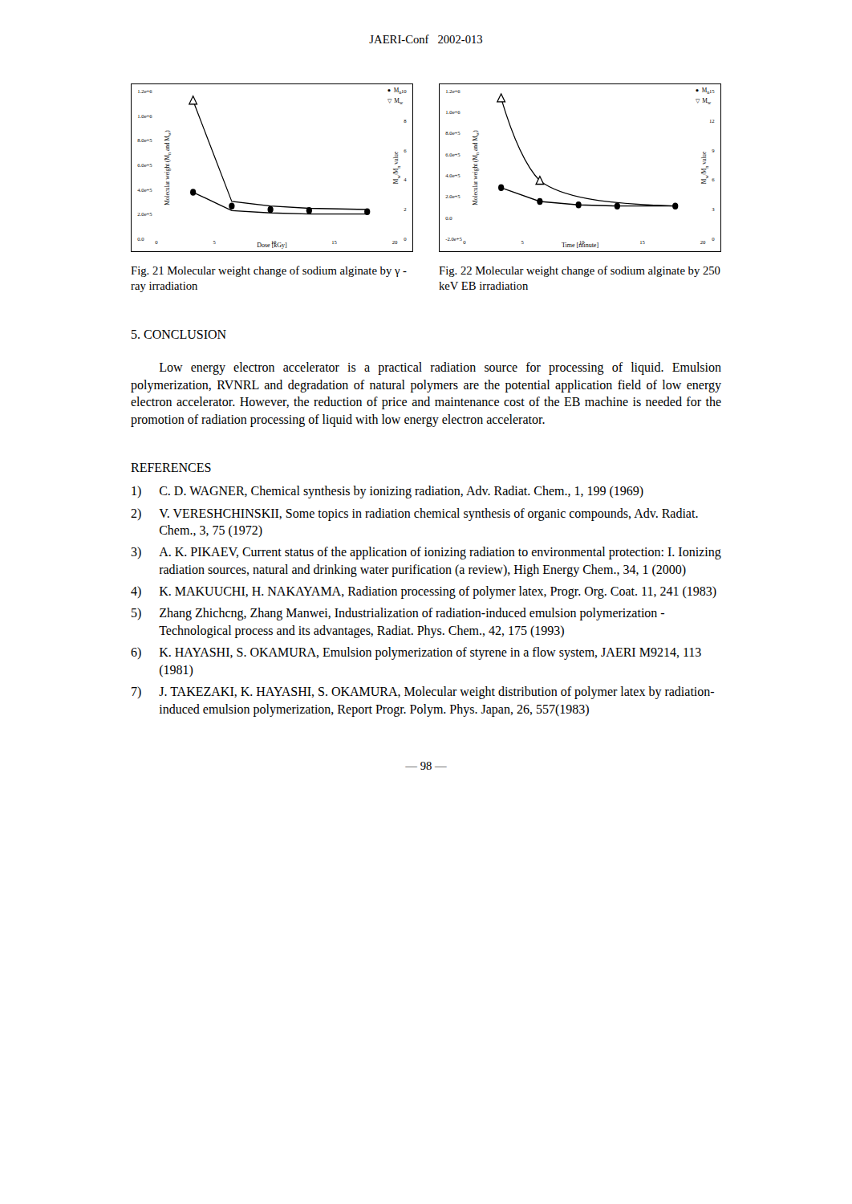JAERI-Conf 2002-013
Molecular weight (Mn and Mw)
Mw/Mn value
● Mn
▽ Mw
1.2e+6 1.0e+6 8.0e+5 6.0e+5 4.0e+5 2.0e+5 0.0
10 8 6 4 2 0
05101520
Dose [kGy]
Fig. 21 Molecular weight change of sodium alginate by γ -ray irradiation
Molecular weight (Mn and Mw)
Mw/Mn value
● Mn
▽ Mw
1.2e+6 1.0e+6 8.0e+5 6.0e+5 4.0e+5 2.0e+5 0.0 -2.0e+5
15 12 9 6 3 0
05101520
Time [minute]
Fig. 22 Molecular weight change of sodium alginate by 250 keV EB irradiation
5. CONCLUSION
Low energy electron accelerator is a practical radiation source for processing of liquid. Emulsion polymerization, RVNRL and degradation of natural polymers are the potential application field of low energy electron accelerator. However, the reduction of price and maintenance cost of the EB machine is needed for the promotion of radiation processing of liquid with low energy electron accelerator.
REFERENCES
1) C. D. WAGNER, Chemical synthesis by ionizing radiation, Adv. Radiat. Chem., 1, 199 (1969)
2) V. VERESHCHINSKII, Some topics in radiation chemical synthesis of organic compounds, Adv. Radiat. Chem., 3, 75 (1972)
3) A. K. PIKAEV, Current status of the application of ionizing radiation to environmental protection: I. Ionizing radiation sources, natural and drinking water purification (a review), High Energy Chem., 34, 1 (2000)
4) K. MAKUUCHI, H. NAKAYAMA, Radiation processing of polymer latex, Progr. Org. Coat. 11, 241 (1983)
5) Zhang Zhichcng, Zhang Manwei, Industrialization of radiation-induced emulsion polymerization - Technological process and its advantages, Radiat. Phys. Chem., 42, 175 (1993)
6) K. HAYASHI, S. OKAMURA, Emulsion polymerization of styrene in a flow system, JAERI M9214, 113 (1981)
7) J. TAKEZAKI, K. HAYASHI, S. OKAMURA, Molecular weight distribution of polymer latex by radiation-induced emulsion polymerization, Report Progr. Polym. Phys. Japan, 26, 557(1983)
— 98 —